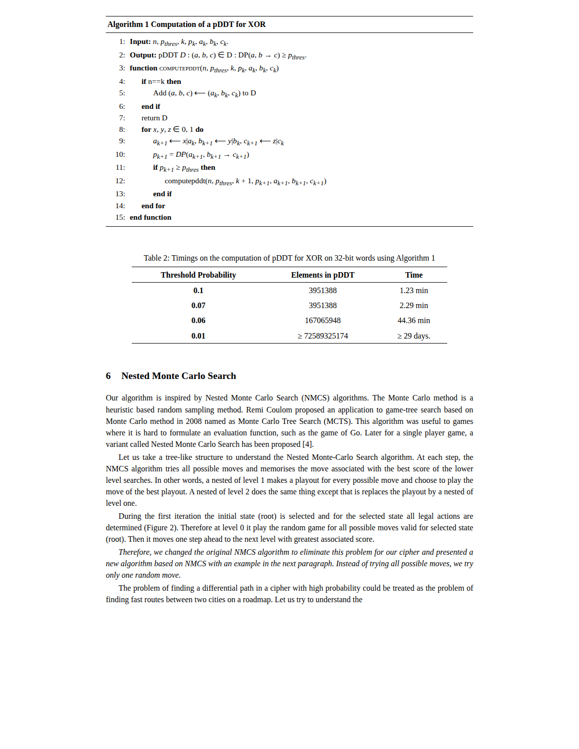Algorithm 1 Computation of a pDDT for XOR
Input: n, pthres, k, pk, ak, bk, ck.
Output: pDDT D : (a, b, c) ∈ D : DP(a, b → c) ≥ pthres.
function computepddt(n, pthres, k, pk, ak, bk, ck)
if n==k then
Add (a, b, c) ⟵ (ak, bk, ck) to D
end if
return D
for x, y, z ∈ 0, 1 do
ak+1 ⟵ x|ak, bk+1 ⟵ y|bk, ck+1 ⟵ z|ck
pk+1 = DP(ak+1, bk+1 → ck+1)
if pk+1 ≥ pthres then
computepddt(n, pthres, k + 1, pk+1, ak+1, bk+1, ck+1)
end if
end for
end function
Table 2: Timings on the computation of pDDT for XOR on 32-bit words using Algorithm 1
| Threshold Probability | Elements in pDDT | Time |
| --- | --- | --- |
| 0.1 | 3951388 | 1.23 min |
| 0.07 | 3951388 | 2.29 min |
| 0.06 | 167065948 | 44.36 min |
| 0.01 | ≥ 72589325174 | ≥ 29 days. |
6 Nested Monte Carlo Search
Our algorithm is inspired by Nested Monte Carlo Search (NMCS) algorithms. The Monte Carlo method is a heuristic based random sampling method. Remi Coulom proposed an application to game-tree search based on Monte Carlo method in 2008 named as Monte Carlo Tree Search (MCTS). This algorithm was useful to games where it is hard to formulate an evaluation function, such as the game of Go. Later for a single player game, a variant called Nested Monte Carlo Search has been proposed [4].
Let us take a tree-like structure to understand the Nested Monte-Carlo Search algorithm. At each step, the NMCS algorithm tries all possible moves and memorises the move associated with the best score of the lower level searches. In other words, a nested of level 1 makes a playout for every possible move and choose to play the move of the best playout. A nested of level 2 does the same thing except that is replaces the playout by a nested of level one.
During the first iteration the initial state (root) is selected and for the selected state all legal actions are determined (Figure 2). Therefore at level 0 it play the random game for all possible moves valid for selected state (root). Then it moves one step ahead to the next level with greatest associated score.
Therefore, we changed the original NMCS algorithm to eliminate this problem for our cipher and presented a new algorithm based on NMCS with an example in the next paragraph. Instead of trying all possible moves, we try only one random move.
The problem of finding a differential path in a cipher with high probability could be treated as the problem of finding fast routes between two cities on a roadmap. Let us try to understand the